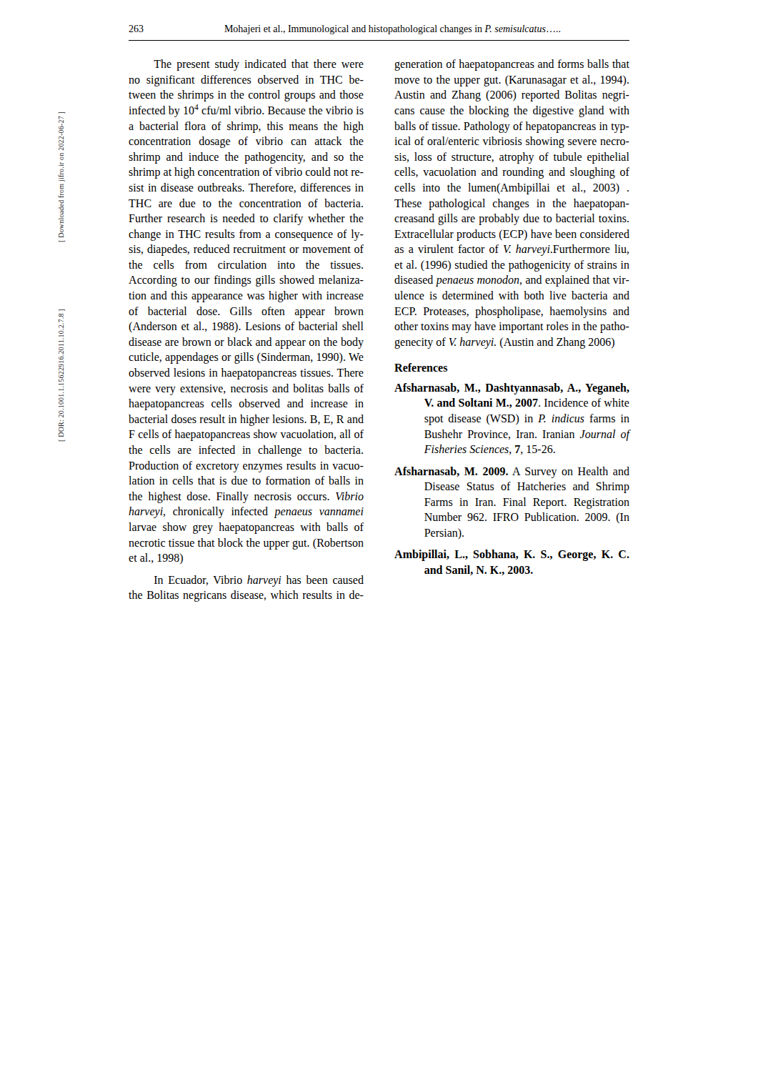[ Downloaded from jifro.ir on 2022-06-27 ]
[ DOR: 20.1001.1.15622916.2011.10.2.7.8 ]
263 Mohajeri et al., Immunological and histopathological changes in P. semisulcatus…..
The present study indicated that there were no significant differences observed in THC between the shrimps in the control groups and those infected by 104 cfu/ml vibrio. Because the vibrio is a bacterial flora of shrimp, this means the high concentration dosage of vibrio can attack the shrimp and induce the pathogencity, and so the shrimp at high concentration of vibrio could not resist in disease outbreaks. Therefore, differences in THC are due to the concentration of bacteria. Further research is needed to clarify whether the change in THC results from a consequence of lysis, diapedes, reduced recruitment or movement of the cells from circulation into the tissues. According to our findings gills showed melanization and this appearance was higher with increase of bacterial dose. Gills often appear brown (Anderson et al., 1988). Lesions of bacterial shell disease are brown or black and appear on the body cuticle, appendages or gills (Sinderman, 1990). We observed lesions in haepatopancreas tissues. There were very extensive, necrosis and bolitas balls of haepatopancreas cells observed and increase in bacterial doses result in higher lesions. B, E, R and F cells of haepatopancreas show vacuolation, all of the cells are infected in challenge to bacteria. Production of excretory enzymes results in vacuolation in cells that is due to formation of balls in the highest dose. Finally necrosis occurs. Vibrio harveyi, chronically infected penaeus vannamei larvae show grey haepatopancreas with balls of necrotic tissue that block the upper gut. (Robertson et al., 1998)
In Ecuador, Vibrio harveyi has been caused the Bolitas negricans disease, which results in degeneration of haepatopancreas and forms balls that move to the upper gut. (Karunasagar et al., 1994). Austin and Zhang (2006) reported Bolitas negricans cause the blocking the digestive gland with balls of tissue. Pathology of hepatopancreas in typical of oral/enteric vibriosis showing severe necrosis, loss of structure, atrophy of tubule epithelial cells, vacuolation and rounding and sloughing of cells into the lumen(Ambipillai et al., 2003) . These pathological changes in the haepatopancreasand gills are probably due to bacterial toxins. Extracellular products (ECP) have been considered as a virulent factor of V. harveyi.Furthermore liu, et al. (1996) studied the pathogenicity of strains in diseased penaeus monodon, and explained that virulence is determined with both live bacteria and ECP. Proteases, phospholipase, haemolysins and other toxins may have important roles in the pathogenecity of V. harveyi. (Austin and Zhang 2006)
References
Afsharnasab, M., Dashtyannasab, A., Yeganeh, V. and Soltani M., 2007. Incidence of white spot disease (WSD) in P. indicus farms in Bushehr Province, Iran. Iranian Journal of Fisheries Sciences, 7, 15-26.
Afsharnasab, M. 2009. A Survey on Health and Disease Status of Hatcheries and Shrimp Farms in Iran. Final Report. Registration Number 962. IFRO Publication. 2009. (In Persian).
Ambipillai, L., Sobhana, K. S., George, K. C. and Sanil, N. K., 2003.